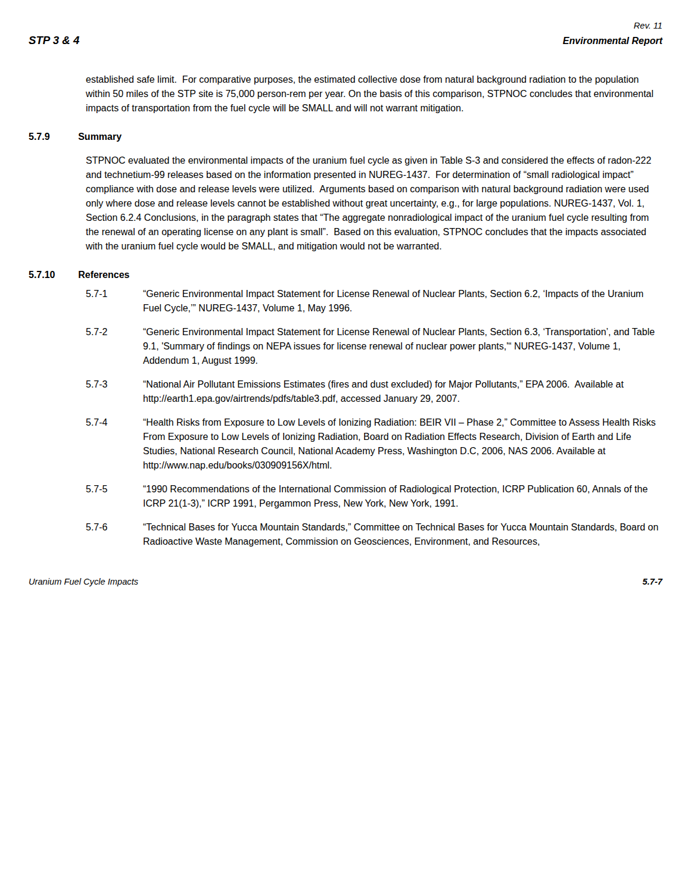Rev. 11
STP 3 & 4 Environmental Report
established safe limit. For comparative purposes, the estimated collective dose from natural background radiation to the population within 50 miles of the STP site is 75,000 person-rem per year. On the basis of this comparison, STPNOC concludes that environmental impacts of transportation from the fuel cycle will be SMALL and will not warrant mitigation.
5.7.9 Summary
STPNOC evaluated the environmental impacts of the uranium fuel cycle as given in Table S-3 and considered the effects of radon-222 and technetium-99 releases based on the information presented in NUREG-1437. For determination of “small radiological impact” compliance with dose and release levels were utilized. Arguments based on comparison with natural background radiation were used only where dose and release levels cannot be established without great uncertainty, e.g., for large populations. NUREG-1437, Vol. 1, Section 6.2.4 Conclusions, in the paragraph states that “The aggregate nonradiological impact of the uranium fuel cycle resulting from the renewal of an operating license on any plant is small”. Based on this evaluation, STPNOC concludes that the impacts associated with the uranium fuel cycle would be SMALL, and mitigation would not be warranted.
5.7.10 References
5.7-1
“Generic Environmental Impact Statement for License Renewal of Nuclear Plants, Section 6.2, ‘Impacts of the Uranium Fuel Cycle,’” NUREG-1437, Volume 1, May 1996.
5.7-2
“Generic Environmental Impact Statement for License Renewal of Nuclear Plants, Section 6.3, ‘Transportation’, and Table 9.1, 'Summary of findings on NEPA issues for license renewal of nuclear power plants,'“ NUREG-1437, Volume 1, Addendum 1, August 1999.
5.7-3
“National Air Pollutant Emissions Estimates (fires and dust excluded) for Major Pollutants,” EPA 2006. Available at http://earth1.epa.gov/airtrends/pdfs/table3.pdf, accessed January 29, 2007.
5.7-4
“Health Risks from Exposure to Low Levels of Ionizing Radiation: BEIR VII – Phase 2,” Committee to Assess Health Risks From Exposure to Low Levels of Ionizing Radiation, Board on Radiation Effects Research, Division of Earth and Life Studies, National Research Council, National Academy Press, Washington D.C, 2006, NAS 2006. Available at http://www.nap.edu/books/030909156X/html.
5.7-5
“1990 Recommendations of the International Commission of Radiological Protection, ICRP Publication 60, Annals of the ICRP 21(1-3),” ICRP 1991, Pergammon Press, New York, New York, 1991.
5.7-6
“Technical Bases for Yucca Mountain Standards,” Committee on Technical Bases for Yucca Mountain Standards, Board on Radioactive Waste Management, Commission on Geosciences, Environment, and Resources,
Uranium Fuel Cycle Impacts 5.7-7